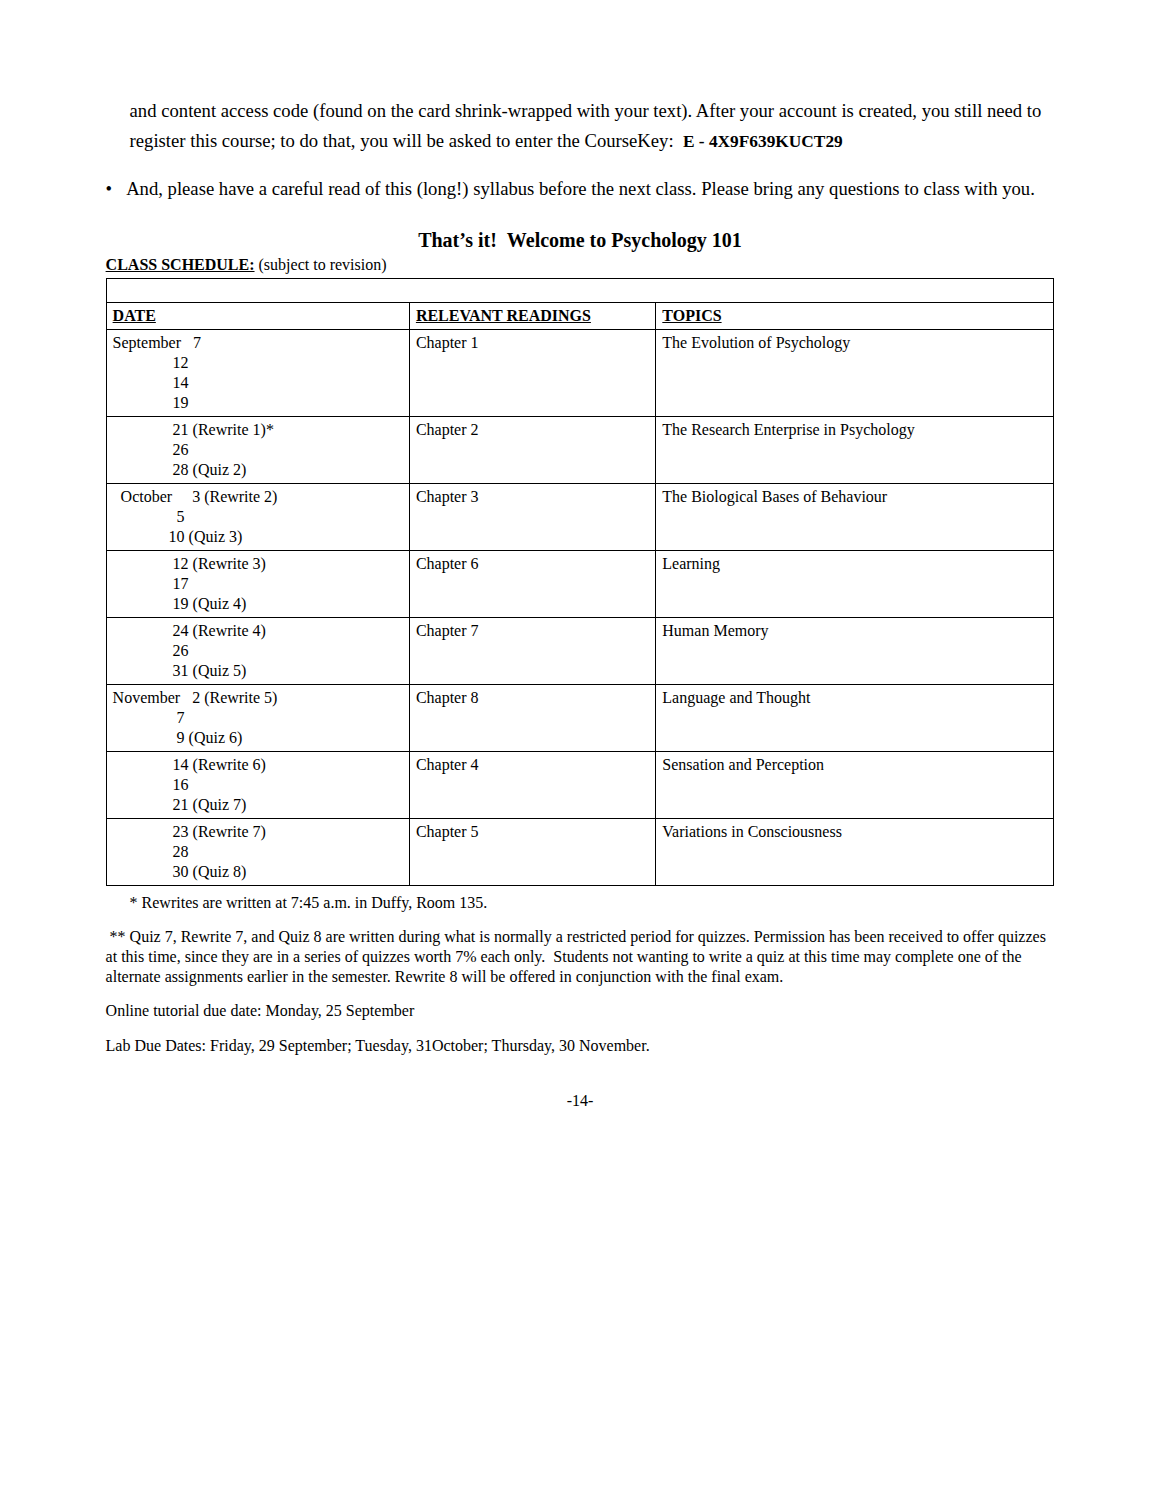and content access code (found on the card shrink-wrapped with your text). After your account is created, you still need to register this course; to do that, you will be asked to enter the CourseKey: E - 4X9F639KUCT29
And, please have a careful read of this (long!) syllabus before the next class. Please bring any questions to class with you.
That’s it! Welcome to Psychology 101
CLASS SCHEDULE: (subject to revision)
| DATE | RELEVANT READINGS | TOPICS |
| --- | --- | --- |
| September 7 12 14 19 | Chapter 1 | The Evolution of Psychology |
| 21 (Rewrite 1)* 26 28 (Quiz 2) | Chapter 2 | The Research Enterprise in Psychology |
| October 3 (Rewrite 2) 5 10 (Quiz 3) | Chapter 3 | The Biological Bases of Behaviour |
| 12 (Rewrite 3) 17 19 (Quiz 4) | Chapter 6 | Learning |
| 24 (Rewrite 4) 26 31 (Quiz 5) | Chapter 7 | Human Memory |
| November 2 (Rewrite 5) 7 9 (Quiz 6) | Chapter 8 | Language and Thought |
| 14 (Rewrite 6) 16 21 (Quiz 7) | Chapter 4 | Sensation and Perception |
| 23 (Rewrite 7) 28 30 (Quiz 8) | Chapter 5 | Variations in Consciousness |
* Rewrites are written at 7:45 a.m. in Duffy, Room 135.
** Quiz 7, Rewrite 7, and Quiz 8 are written during what is normally a restricted period for quizzes. Permission has been received to offer quizzes at this time, since they are in a series of quizzes worth 7% each only. Students not wanting to write a quiz at this time may complete one of the alternate assignments earlier in the semester. Rewrite 8 will be offered in conjunction with the final exam.
Online tutorial due date: Monday, 25 September
Lab Due Dates: Friday, 29 September; Tuesday, 31October; Thursday, 30 November.
-14-